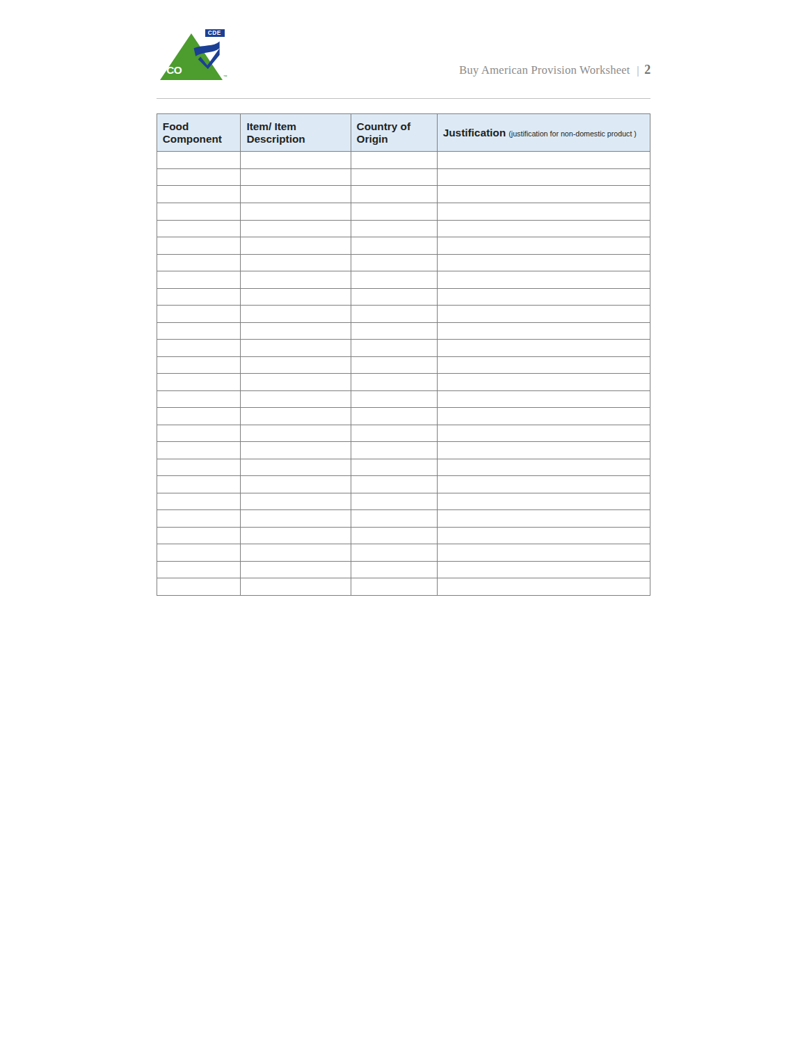CDE
CO
™
Buy American Provision Worksheet|2
| Food Component | Item/ Item Description | Country of Origin | Justification (justification for non-domestic product ) |
| --- | --- | --- | --- |